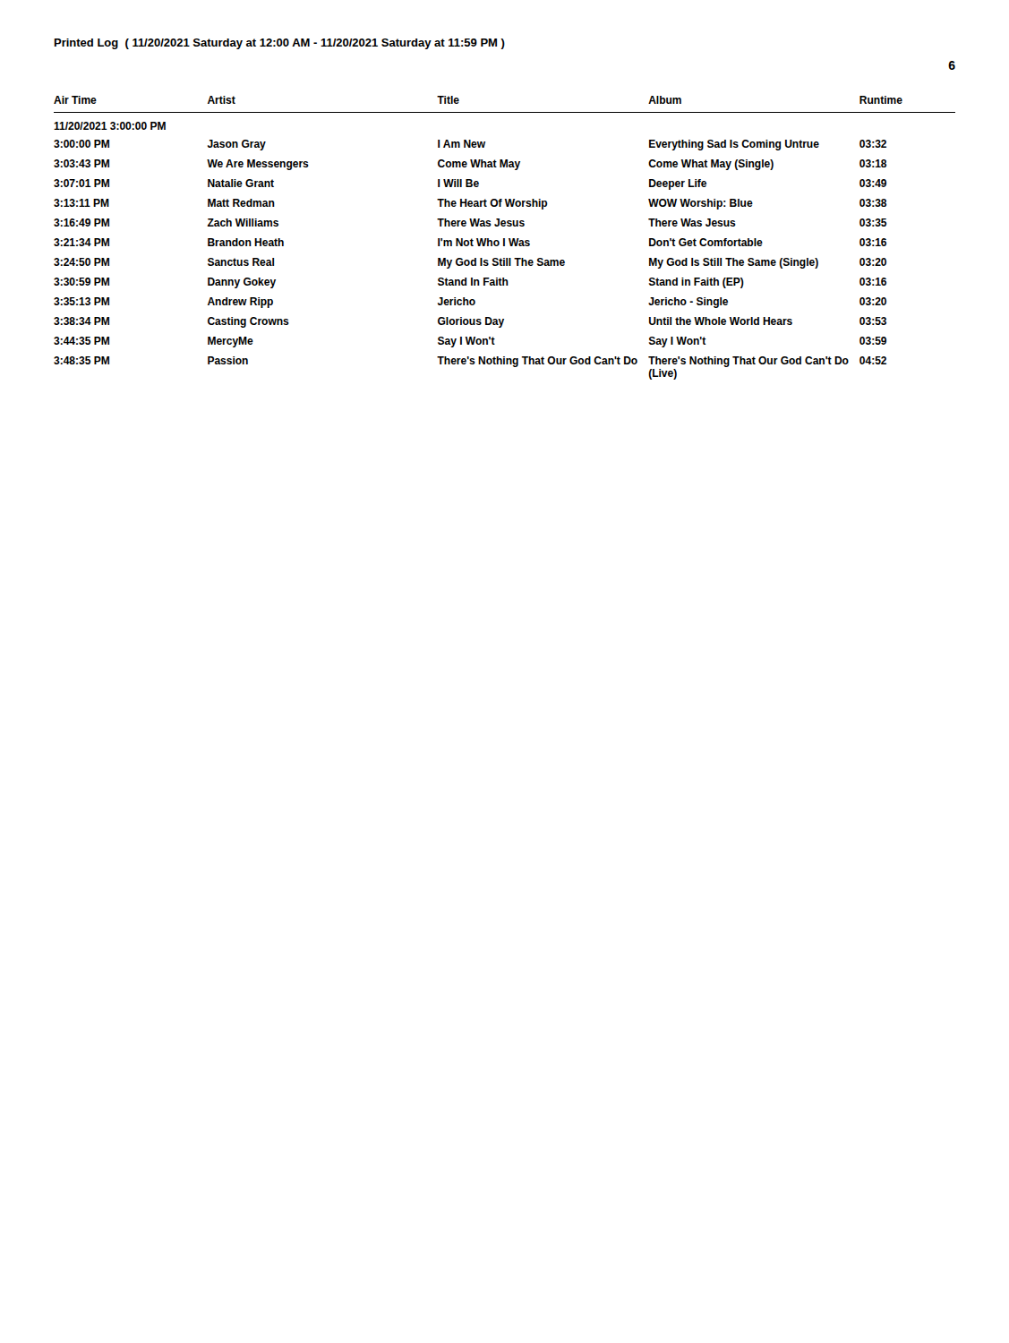Printed Log ( 11/20/2021 Saturday at 12:00 AM - 11/20/2021 Saturday at 11:59 PM )
6
| Air Time | Artist | Title | Album | Runtime |
| --- | --- | --- | --- | --- |
| 11/20/2021 3:00:00 PM |
| 3:00:00 PM | Jason Gray | I Am New | Everything Sad Is Coming Untrue | 03:32 |
| 3:03:43 PM | We Are Messengers | Come What May | Come What May (Single) | 03:18 |
| 3:07:01 PM | Natalie Grant | I Will Be | Deeper Life | 03:49 |
| 3:13:11 PM | Matt Redman | The Heart Of Worship | WOW Worship: Blue | 03:38 |
| 3:16:49 PM | Zach Williams | There Was Jesus | There Was Jesus | 03:35 |
| 3:21:34 PM | Brandon Heath | I'm Not Who I Was | Don't Get Comfortable | 03:16 |
| 3:24:50 PM | Sanctus Real | My God Is Still The Same | My God Is Still The Same (Single) | 03:20 |
| 3:30:59 PM | Danny Gokey | Stand In Faith | Stand in Faith (EP) | 03:16 |
| 3:35:13 PM | Andrew Ripp | Jericho | Jericho - Single | 03:20 |
| 3:38:34 PM | Casting Crowns | Glorious Day | Until the Whole World Hears | 03:53 |
| 3:44:35 PM | MercyMe | Say I Won't | Say I Won't | 03:59 |
| 3:48:35 PM | Passion | There's Nothing That Our God Can't Do | There's Nothing That Our God Can't Do (Live) | 04:52 |